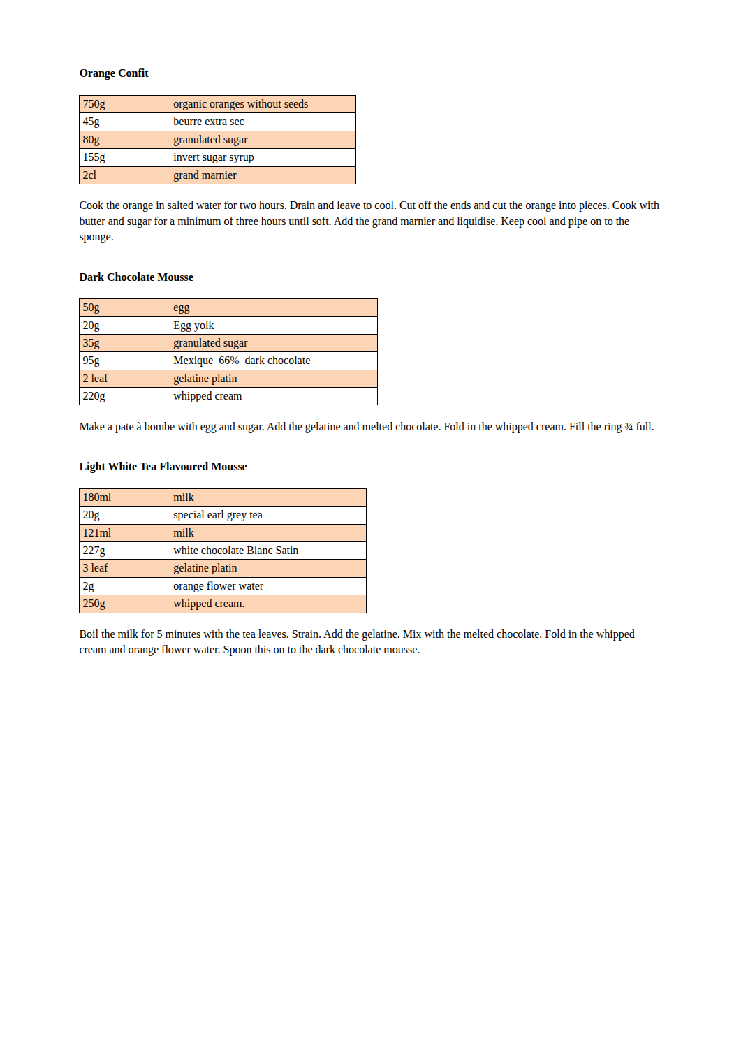Orange Confit
| 750g | organic oranges without seeds |
| 45g | beurre extra sec |
| 80g | granulated sugar |
| 155g | invert sugar syrup |
| 2cl | grand marnier |
Cook the orange in salted water for two hours. Drain and leave to cool. Cut off the ends and cut the orange into pieces. Cook with butter and sugar for a minimum of three hours until soft. Add the grand marnier and liquidise. Keep cool and pipe on to the sponge.
Dark Chocolate Mousse
| 50g | egg |
| 20g | Egg yolk |
| 35g | granulated sugar |
| 95g | Mexique 66% dark chocolate |
| 2 leaf | gelatine platin |
| 220g | whipped cream |
Make a pate à bombe with egg and sugar. Add the gelatine and melted chocolate. Fold in the whipped cream. Fill the ring ¾ full.
Light White Tea Flavoured Mousse
| 180ml | milk |
| 20g | special earl grey tea |
| 121ml | milk |
| 227g | white chocolate Blanc Satin |
| 3 leaf | gelatine platin |
| 2g | orange flower water |
| 250g | whipped cream. |
Boil the milk for 5 minutes with the tea leaves. Strain. Add the gelatine. Mix with the melted chocolate. Fold in the whipped cream and orange flower water. Spoon this on to the dark chocolate mousse.